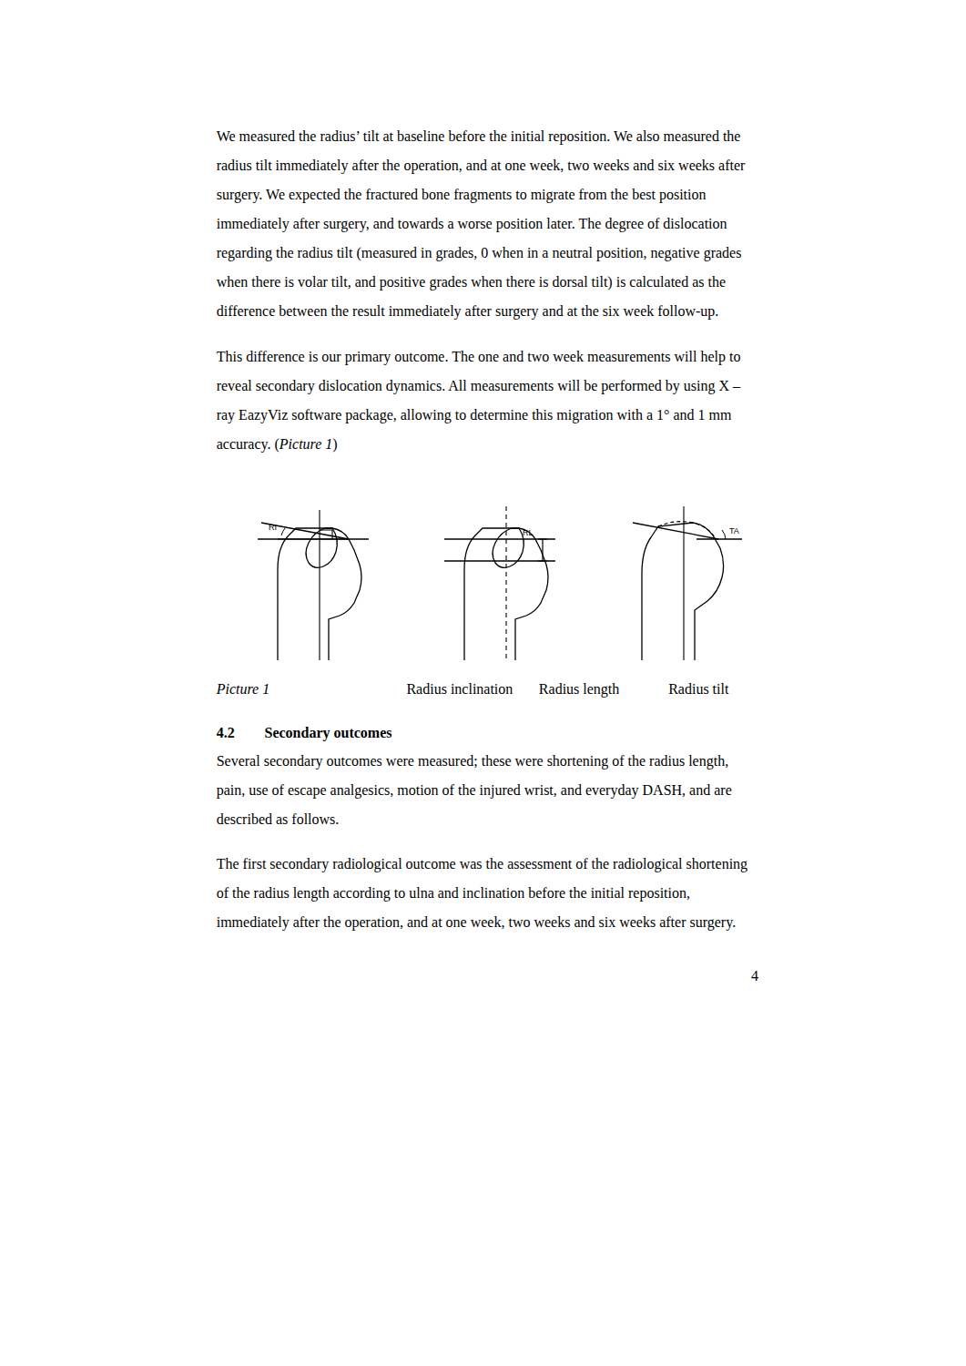We measured the radius’ tilt at baseline before the initial reposition. We also measured the radius tilt immediately after the operation, and at one week, two weeks and six weeks after surgery. We expected the fractured bone fragments to migrate from the best position immediately after surgery, and towards a worse position later. The degree of dislocation regarding the radius tilt (measured in grades, 0 when in a neutral position, negative grades when there is volar tilt, and positive grades when there is dorsal tilt) is calculated as the difference between the result immediately after surgery and at the six week follow-up.
This difference is our primary outcome. The one and two week measurements will help to reveal secondary dislocation dynamics. All measurements will be performed by using X – ray EazyViz software package, allowing to determine this migration with a 1° and 1 mm accuracy. (Picture 1)
RI RL TA
Picture 1 Radius inclination Radius length Radius tilt
4.2 Secondary outcomes
Several secondary outcomes were measured; these were shortening of the radius length, pain, use of escape analgesics, motion of the injured wrist, and everyday DASH, and are described as follows.
The first secondary radiological outcome was the assessment of the radiological shortening of the radius length according to ulna and inclination before the initial reposition, immediately after the operation, and at one week, two weeks and six weeks after surgery.
4